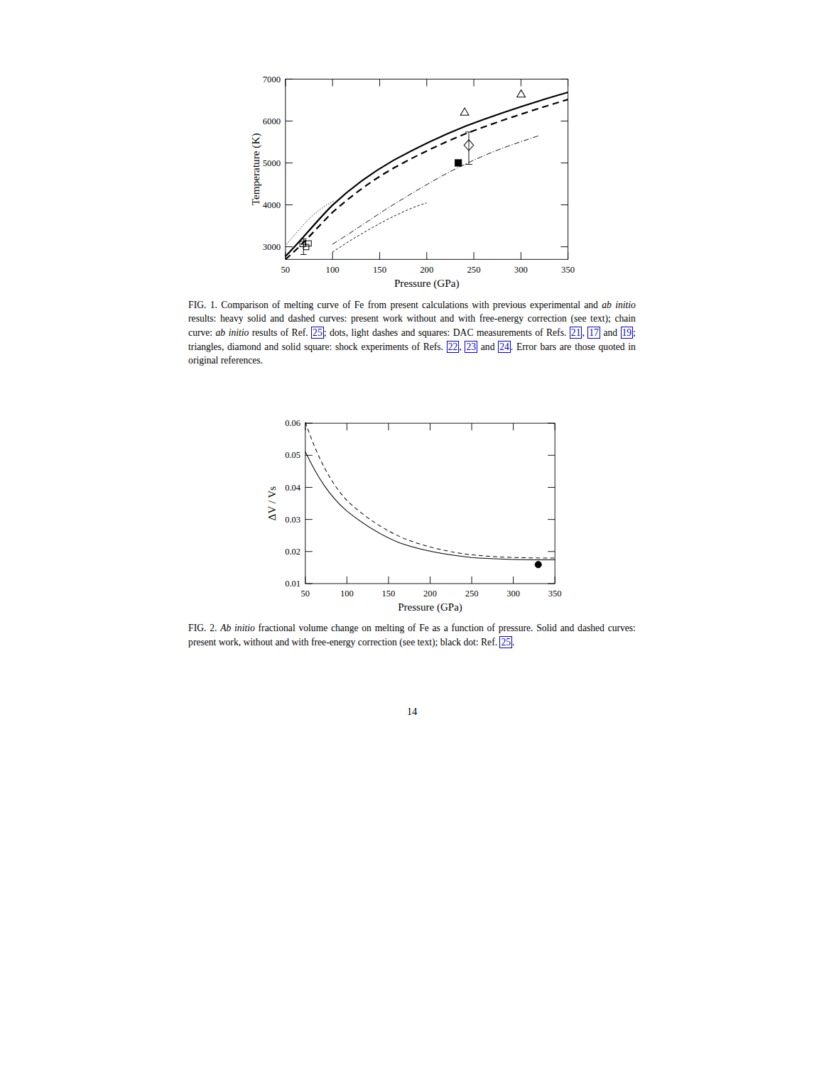3000 4000 5000 6000 7000 50 100 150 200 250 300 350 Pressure (GPa) Temperature (K)
FIG. 1. Comparison of melting curve of Fe from present calculations with previous experimental and ab initio results: heavy solid and dashed curves: present work without and with free-energy correction (see text); chain curve: ab initio results of Ref. 25; dots, light dashes and squares: DAC measurements of Refs. 21, 17 and 19; triangles, diamond and solid square: shock experiments of Refs. 22, 23 and 24. Error bars are those quoted in original references.
0.01 0.02 0.03 0.04 0.05 0.06 50 100 150 200 250 300 350 Pressure (GPa) ΔV / Vs
FIG. 2. Ab initio fractional volume change on melting of Fe as a function of pressure. Solid and dashed curves: present work, without and with free-energy correction (see text); black dot: Ref. 25.
14